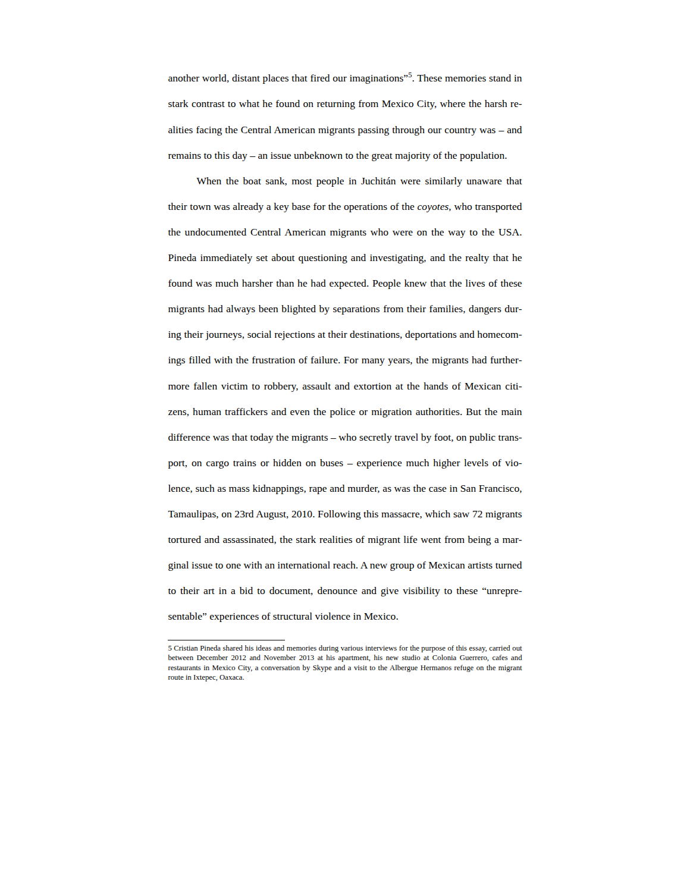another world, distant places that fired our imaginations”5. These memories stand in stark contrast to what he found on returning from Mexico City, where the harsh realities facing the Central American migrants passing through our country was – and remains to this day – an issue unbeknown to the great majority of the population.
When the boat sank, most people in Juchitán were similarly unaware that their town was already a key base for the operations of the coyotes, who transported the undocumented Central American migrants who were on the way to the USA. Pineda immediately set about questioning and investigating, and the realty that he found was much harsher than he had expected. People knew that the lives of these migrants had always been blighted by separations from their families, dangers during their journeys, social rejections at their destinations, deportations and homecomings filled with the frustration of failure. For many years, the migrants had furthermore fallen victim to robbery, assault and extortion at the hands of Mexican citizens, human traffickers and even the police or migration authorities. But the main difference was that today the migrants – who secretly travel by foot, on public transport, on cargo trains or hidden on buses – experience much higher levels of violence, such as mass kidnappings, rape and murder, as was the case in San Francisco, Tamaulipas, on 23rd August, 2010. Following this massacre, which saw 72 migrants tortured and assassinated, the stark realities of migrant life went from being a marginal issue to one with an international reach. A new group of Mexican artists turned to their art in a bid to document, denounce and give visibility to these “unrepresentable” experiences of structural violence in Mexico.
5 Cristian Pineda shared his ideas and memories during various interviews for the purpose of this essay, carried out between December 2012 and November 2013 at his apartment, his new studio at Colonia Guerrero, cafes and restaurants in Mexico City, a conversation by Skype and a visit to the Albergue Hermanos refuge on the migrant route in Ixtepec, Oaxaca.